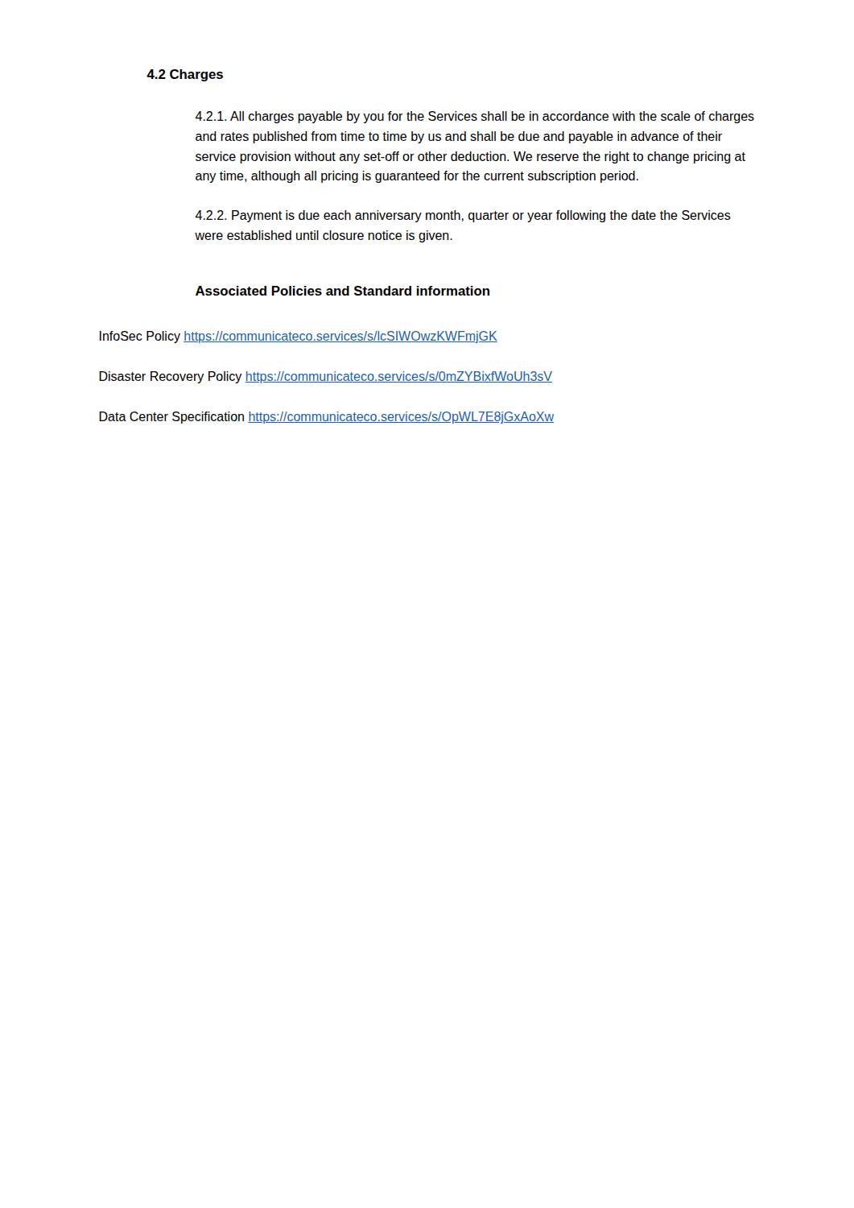4.2 Charges
4.2.1. All charges payable by you for the Services shall be in accordance with the scale of charges and rates published from time to time by us and shall be due and payable in advance of their service provision without any set-off or other deduction. We reserve the right to change pricing at any time, although all pricing is guaranteed for the current subscription period.
4.2.2. Payment is due each anniversary month, quarter or year following the date the Services were established until closure notice is given.
Associated Policies and Standard information
InfoSec Policy https://communicateco.services/s/lcSIWOwzKWFmjGK
Disaster Recovery Policy https://communicateco.services/s/0mZYBixfWoUh3sV
Data Center Specification https://communicateco.services/s/OpWL7E8jGxAoXw